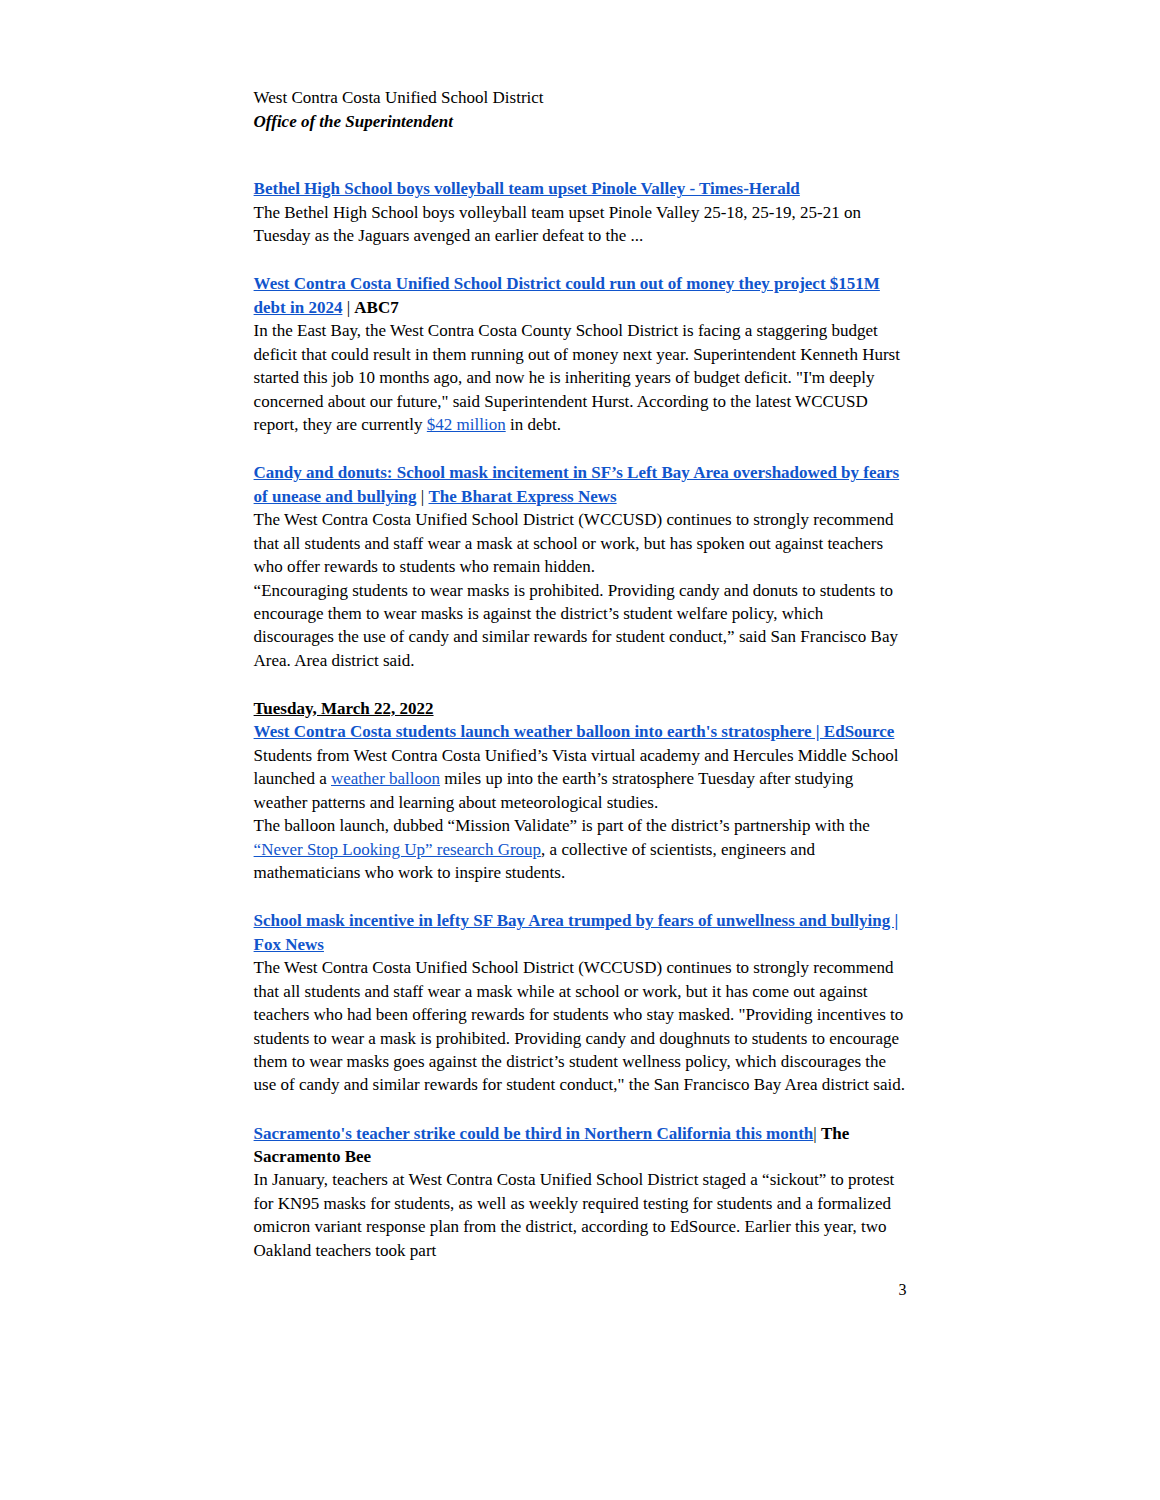West Contra Costa Unified School District
Office of the Superintendent
Bethel High School boys volleyball team upset Pinole Valley - Times-Herald
The Bethel High School boys volleyball team upset Pinole Valley 25-18, 25-19, 25-21 on Tuesday as the Jaguars avenged an earlier defeat to the ...
West Contra Costa Unified School District could run out of money they project $151M debt in 2024 | ABC7
In the East Bay, the West Contra Costa County School District is facing a staggering budget deficit that could result in them running out of money next year. Superintendent Kenneth Hurst started this job 10 months ago, and now he is inheriting years of budget deficit. "I'm deeply concerned about our future," said Superintendent Hurst. According to the latest WCCUSD report, they are currently $42 million in debt.
Candy and donuts: School mask incitement in SF’s Left Bay Area overshadowed by fears of unease and bullying | The Bharat Express News
The West Contra Costa Unified School District (WCCUSD) continues to strongly recommend that all students and staff wear a mask at school or work, but has spoken out against teachers who offer rewards to students who remain hidden.
“Encouraging students to wear masks is prohibited. Providing candy and donuts to students to encourage them to wear masks is against the district’s student welfare policy, which discourages the use of candy and similar rewards for student conduct,” said San Francisco Bay Area. Area district said.
Tuesday, March 22, 2022
West Contra Costa students launch weather balloon into earth's stratosphere | EdSource
Students from West Contra Costa Unified’s Vista virtual academy and Hercules Middle School launched a weather balloon miles up into the earth’s stratosphere Tuesday after studying weather patterns and learning about meteorological studies.
The balloon launch, dubbed “Mission Validate” is part of the district’s partnership with the “Never Stop Looking Up” research Group, a collective of scientists, engineers and mathematicians who work to inspire students.
School mask incentive in lefty SF Bay Area trumped by fears of unwellness and bullying | Fox News
The West Contra Costa Unified School District (WCCUSD) continues to strongly recommend that all students and staff wear a mask while at school or work, but it has come out against teachers who had been offering rewards for students who stay masked. "Providing incentives to students to wear a mask is prohibited. Providing candy and doughnuts to students to encourage them to wear masks goes against the district’s student wellness policy, which discourages the use of candy and similar rewards for student conduct," the San Francisco Bay Area district said.
Sacramento's teacher strike could be third in Northern California this month| The Sacramento Bee
In January, teachers at West Contra Costa Unified School District staged a “sickout” to protest for KN95 masks for students, as well as weekly required testing for students and a formalized omicron variant response plan from the district, according to EdSource. Earlier this year, two Oakland teachers took part
3